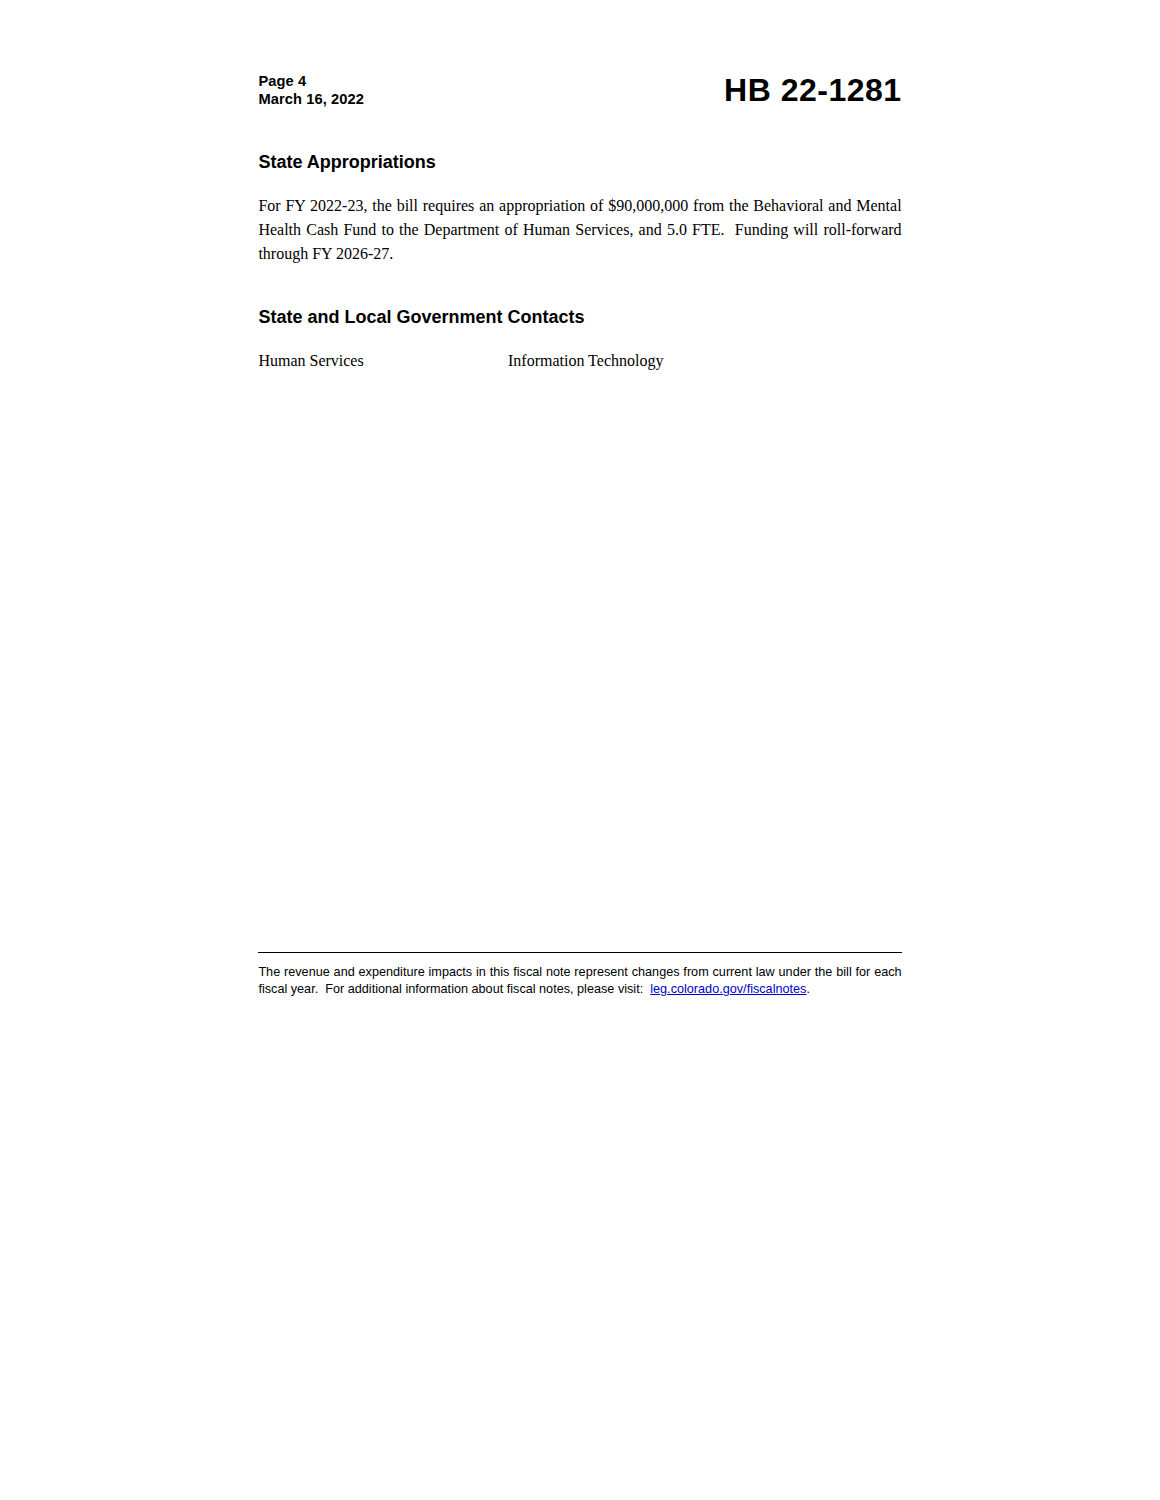Page 4
March 16, 2022
HB 22-1281
State Appropriations
For FY 2022-23, the bill requires an appropriation of $90,000,000 from the Behavioral and Mental Health Cash Fund to the Department of Human Services, and 5.0 FTE. Funding will roll-forward through FY 2026-27.
State and Local Government Contacts
Human Services Information Technology
The revenue and expenditure impacts in this fiscal note represent changes from current law under the bill for each fiscal year. For additional information about fiscal notes, please visit: leg.colorado.gov/fiscalnotes.